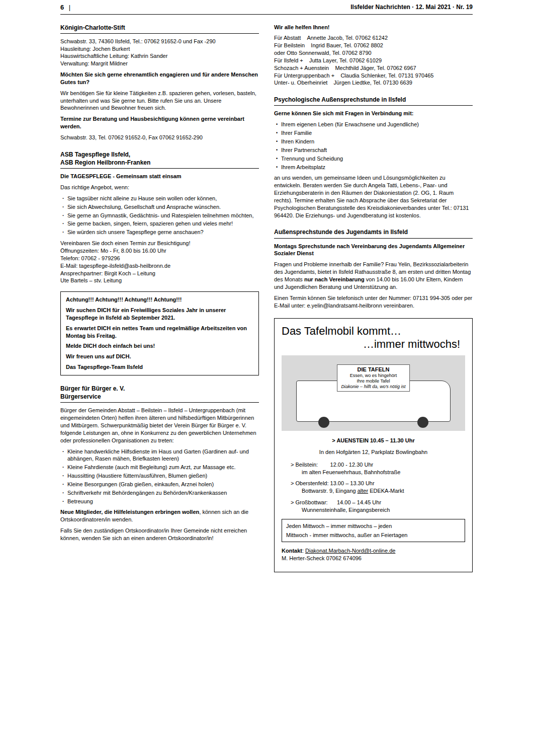6 |
Ilsfelder Nachrichten · 12. Mai 2021 · Nr. 19
Königin-Charlotte-Stift
Schwabstr. 33, 74360 Ilsfeld, Tel.: 07062 91652-0 und Fax -290
Hausleitung: Jochen Burkert
Hauswirtschaftliche Leitung: Kathrin Sander
Verwaltung: Margrit Mildner
Möchten Sie sich gerne ehrenamtlich engagieren und für andere Menschen Gutes tun?
Wir benötigen Sie für kleine Tätigkeiten z.B. spazieren gehen, vorlesen, basteln, unterhalten und was Sie gerne tun. Bitte rufen Sie uns an. Unsere Bewohnerinnen und Bewohner freuen sich.
Termine zur Beratung und Hausbesichtigung können gerne vereinbart werden.
Schwabstr. 33, Tel. 07062 91652-0, Fax 07062 91652-290
ASB Tagespflege Ilsfeld,
ASB Region Heilbronn-Franken
Die TAGESPFLEGE - Gemeinsam statt einsam
Das richtige Angebot, wenn:
Sie tagsüber nicht alleine zu Hause sein wollen oder können,
Sie sich Abwechslung, Gesellschaft und Ansprache wünschen.
Sie gerne an Gymnastik, Gedächtnis- und Ratespielen teilnehmen möchten,
Sie gerne backen, singen, feiern, spazieren gehen und vieles mehr!
Sie würden sich unsere Tagespflege gerne anschauen?
Vereinbaren Sie doch einen Termin zur Besichtigung!
Öffnungszeiten: Mo - Fr, 8.00 bis 16.00 Uhr
Telefon: 07062 - 979296
E-Mail: tagespflege-ilsfeld@asb-heilbronn.de
Ansprechpartner: Birgit Koch – Leitung
Ute Bartels – stv. Leitung
Achtung!!! Achtung!!! Achtung!!! Achtung!!!
Wir suchen DICH für ein Freiwilliges Soziales Jahr in unserer Tagespflege in Ilsfeld ab September 2021.
Es erwartet DICH ein nettes Team und regelmäßige Arbeitszeiten von Montag bis Freitag.
Melde DICH doch einfach bei uns!
Wir freuen uns auf DICH.
Das Tagespflege-Team Ilsfeld
Bürger für Bürger e. V.
Bürgerservice
Bürger der Gemeinden Abstatt – Beilstein – Ilsfeld – Untergruppenbach (mit eingemeindeten Orten) helfen ihren älteren und hilfsbedürftigen Mitbürgerinnen und Mitbürgern. Schwerpunktmäßig bietet der Verein Bürger für Bürger e. V. folgende Leistungen an, ohne in Konkurrenz zu den gewerblichen Unternehmen oder professionellen Organisationen zu treten:
Kleine handwerkliche Hilfsdienste im Haus und Garten (Gardinen auf- und abhängen, Rasen mähen, Briefkasten leeren)
Kleine Fahrdienste (auch mit Begleitung) zum Arzt, zur Massage etc.
Haussitting (Haustiere füttern/ausführen, Blumen gießen)
Kleine Besorgungen (Grab gießen, einkaufen, Arznei holen)
Schriftverkehr mit Behördengängen zu Behörden/Krankenkassen
Betreuung
Neue Mitglieder, die Hilfeleistungen erbringen wollen, können sich an die Ortskoordinatoren/in wenden.
Falls Sie den zuständigen Ortskoordinator/in Ihrer Gemeinde nicht erreichen können, wenden Sie sich an einen anderen Ortskoordinator/in!
Wir alle helfen Ihnen!
Für Abstatt Annette Jacob, Tel. 07062 61242
Für Beilstein Ingrid Bauer, Tel. 07062 8802
oder Otto Sonnenwald, Tel. 07062 8790
Für Ilsfeld + Jutta Layer, Tel. 07062 61029
Schozach + Auenstein Mechthild Jäger, Tel. 07062 6967
Für Untergruppenbach + Claudia Schlenker, Tel. 07131 970465
Unter- u. Oberheinriet Jürgen Liedtke, Tel. 07130 6639
Psychologische Außensprechstunde in Ilsfeld
Gerne können Sie sich mit Fragen in Verbindung mit:
Ihrem eigenen Leben (für Erwachsene und Jugendliche)
Ihrer Familie
Ihren Kindern
Ihrer Partnerschaft
Trennung und Scheidung
Ihrem Arbeitsplatz
an uns wenden, um gemeinsame Ideen und Lösungsmöglichkeiten zu entwickeln. Beraten werden Sie durch Angela Tatti, Lebens-, Paar- und Erziehungsberaterin in den Räumen der Diakoniestation (2. OG, 1. Raum rechts). Termine erhalten Sie nach Absprache über das Sekretariat der Psychologischen Beratungsstelle des Kreisdiakonieverbandes unter Tel.: 07131 964420. Die Erziehungs- und Jugendberatung ist kostenlos.
Außensprechstunde des Jugendamts in Ilsfeld
Montags Sprechstunde nach Vereinbarung des Jugendamts Allgemeiner Sozialer Dienst
Fragen und Probleme innerhalb der Familie? Frau Yelin, Bezirkssozialarbeiterin des Jugendamts, bietet in Ilsfeld Rathausstraße 8, am ersten und dritten Montag des Monats nur nach Vereinbarung von 14.00 bis 16.00 Uhr Eltern, Kindern und Jugendlichen Beratung und Unterstützung an.
Einen Termin können Sie telefonisch unter der Nummer: 07131 994-305 oder per E-Mail unter: e.yelin@landratsamt-heilbronn vereinbaren.
Das Tafelmobil kommt… …immer mittwochs!
DIE TAFELN
Essen, wo es hingehört
Ihre mobile Tafel
Diakonie – hilft da, wo's nötig ist
> AUENSTEIN 10.45 – 11.30 Uhr
In den Hofgärten 12, Parkplatz Bowlingbahn
> Beilstein: 12.00 - 12.30 Uhr
im alten Feuerwehrhaus, Bahnhofstraße
> Oberstenfeld: 13.00 – 13.30 Uhr
Bottwarstr. 9, Eingang alter EDEKA-Markt
> Großbottwar: 14.00 – 14.45 Uhr
Wunnensteinhalle, Eingangsbereich
Jeden Mittwoch – immer mittwochs – jeden
Mittwoch - immer mittwochs, außer an Feiertagen
Kontakt: Diakonat.Marbach-Nord@t-online.de
M. Herter-Scheck 07062 674096